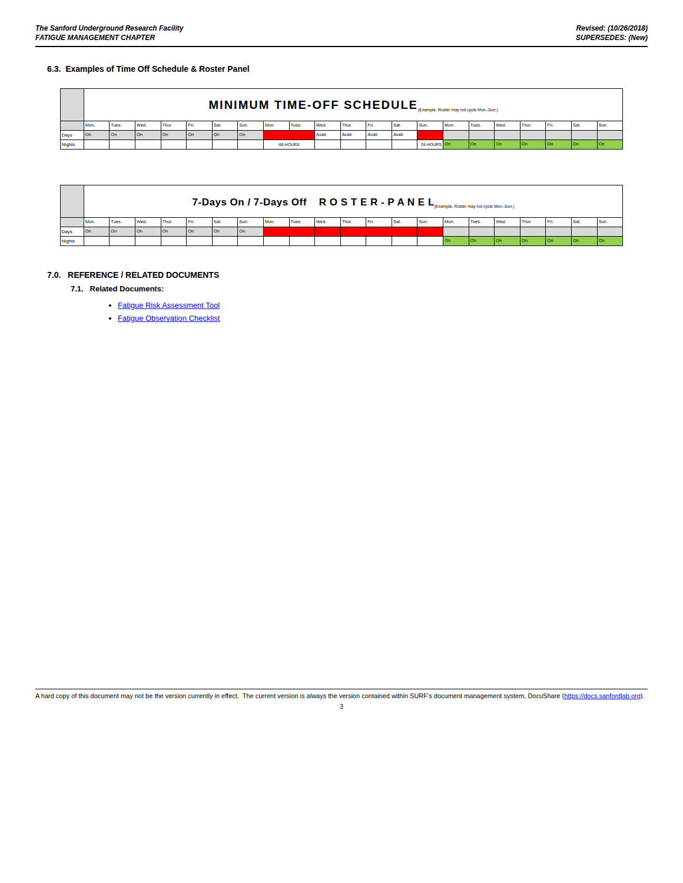The Sanford Underground Research Facility
FATIGUE MANAGEMENT CHAPTER
Revised: (10/26/2018)
SUPERSEDES: (New)
6.3. Examples of Time Off Schedule & Roster Panel
| | MINIMUM TIME-OFF SCHEDULE (Example- Roster may not cycle Mon.-Sun.) |
| | Mon. | Tues. | Wed. | Thur. | Fri. | Sat. | Sun. | Mon. | Tues. | Wed. | Thur. | Fri. | Sat. | Sun. | Mon. | Tues. | Wed. | Thur. | Fri. | Sat. | Sun. |
| Days | On | On | On | On | On | On | On | Off | Off | Avail. | Avail. | Avail. | Avail. | Off | | | | | | | |
| Nights | | | | | | | | 48-HOURS | | | | | 24-HOURS | On | On | On | On | On | On | On |
| | 7-Days On / 7-Days Off R O S T E R - P A N E L (Example- Roster may not cycle Mon.-Sun.) |
| | Mon. | Tues. | Wed. | Thur. | Fri. | Sat. | Sun. | Mon. | Tues. | Wed. | Thur. | Fri. | Sat. | Sun. | Mon. | Tues. | Wed. | Thur. | Fri. | Sat. | Sun. |
| Days | On | On | On | On | On | On | On | Off | Off | Off | Off | Off | Off | Off | | | | | | | |
| Nights | | | | | | | | | | | | | | | On | On | On | On | On | On | On |
7.0. REFERENCE / RELATED DOCUMENTS
7.1. Related Documents:
Fatigue Risk Assessment Tool
Fatigue Observation Checklist
A hard copy of this document may not be the version currently in effect. The current version is always the version contained within SURF’s document management system, DocuShare (https://docs.sanfordlab.org).
3